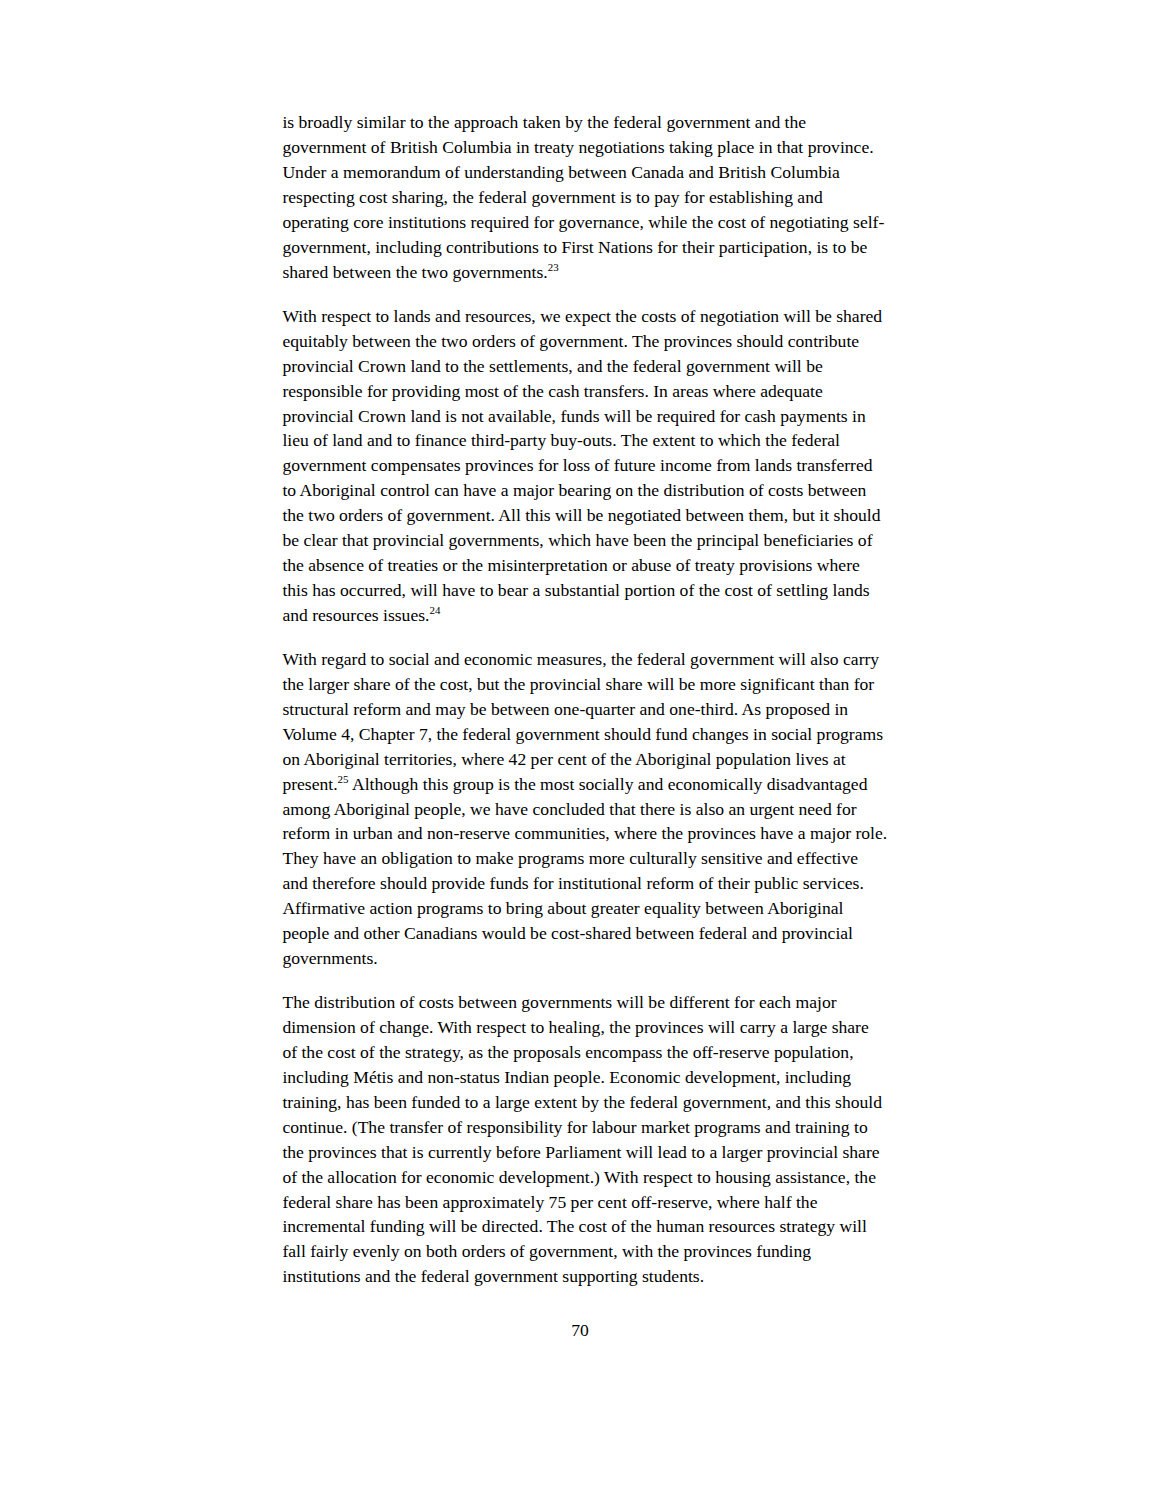is broadly similar to the approach taken by the federal government and the government of British Columbia in treaty negotiations taking place in that province. Under a memorandum of understanding between Canada and British Columbia respecting cost sharing, the federal government is to pay for establishing and operating core institutions required for governance, while the cost of negotiating self-government, including contributions to First Nations for their participation, is to be shared between the two governments.23
With respect to lands and resources, we expect the costs of negotiation will be shared equitably between the two orders of government. The provinces should contribute provincial Crown land to the settlements, and the federal government will be responsible for providing most of the cash transfers. In areas where adequate provincial Crown land is not available, funds will be required for cash payments in lieu of land and to finance third-party buy-outs. The extent to which the federal government compensates provinces for loss of future income from lands transferred to Aboriginal control can have a major bearing on the distribution of costs between the two orders of government. All this will be negotiated between them, but it should be clear that provincial governments, which have been the principal beneficiaries of the absence of treaties or the misinterpretation or abuse of treaty provisions where this has occurred, will have to bear a substantial portion of the cost of settling lands and resources issues.24
With regard to social and economic measures, the federal government will also carry the larger share of the cost, but the provincial share will be more significant than for structural reform and may be between one-quarter and one-third. As proposed in Volume 4, Chapter 7, the federal government should fund changes in social programs on Aboriginal territories, where 42 per cent of the Aboriginal population lives at present.25 Although this group is the most socially and economically disadvantaged among Aboriginal people, we have concluded that there is also an urgent need for reform in urban and non-reserve communities, where the provinces have a major role. They have an obligation to make programs more culturally sensitive and effective and therefore should provide funds for institutional reform of their public services. Affirmative action programs to bring about greater equality between Aboriginal people and other Canadians would be cost-shared between federal and provincial governments.
The distribution of costs between governments will be different for each major dimension of change. With respect to healing, the provinces will carry a large share of the cost of the strategy, as the proposals encompass the off-reserve population, including Métis and non-status Indian people. Economic development, including training, has been funded to a large extent by the federal government, and this should continue. (The transfer of responsibility for labour market programs and training to the provinces that is currently before Parliament will lead to a larger provincial share of the allocation for economic development.) With respect to housing assistance, the federal share has been approximately 75 per cent off-reserve, where half the incremental funding will be directed. The cost of the human resources strategy will fall fairly evenly on both orders of government, with the provinces funding institutions and the federal government supporting students.
70